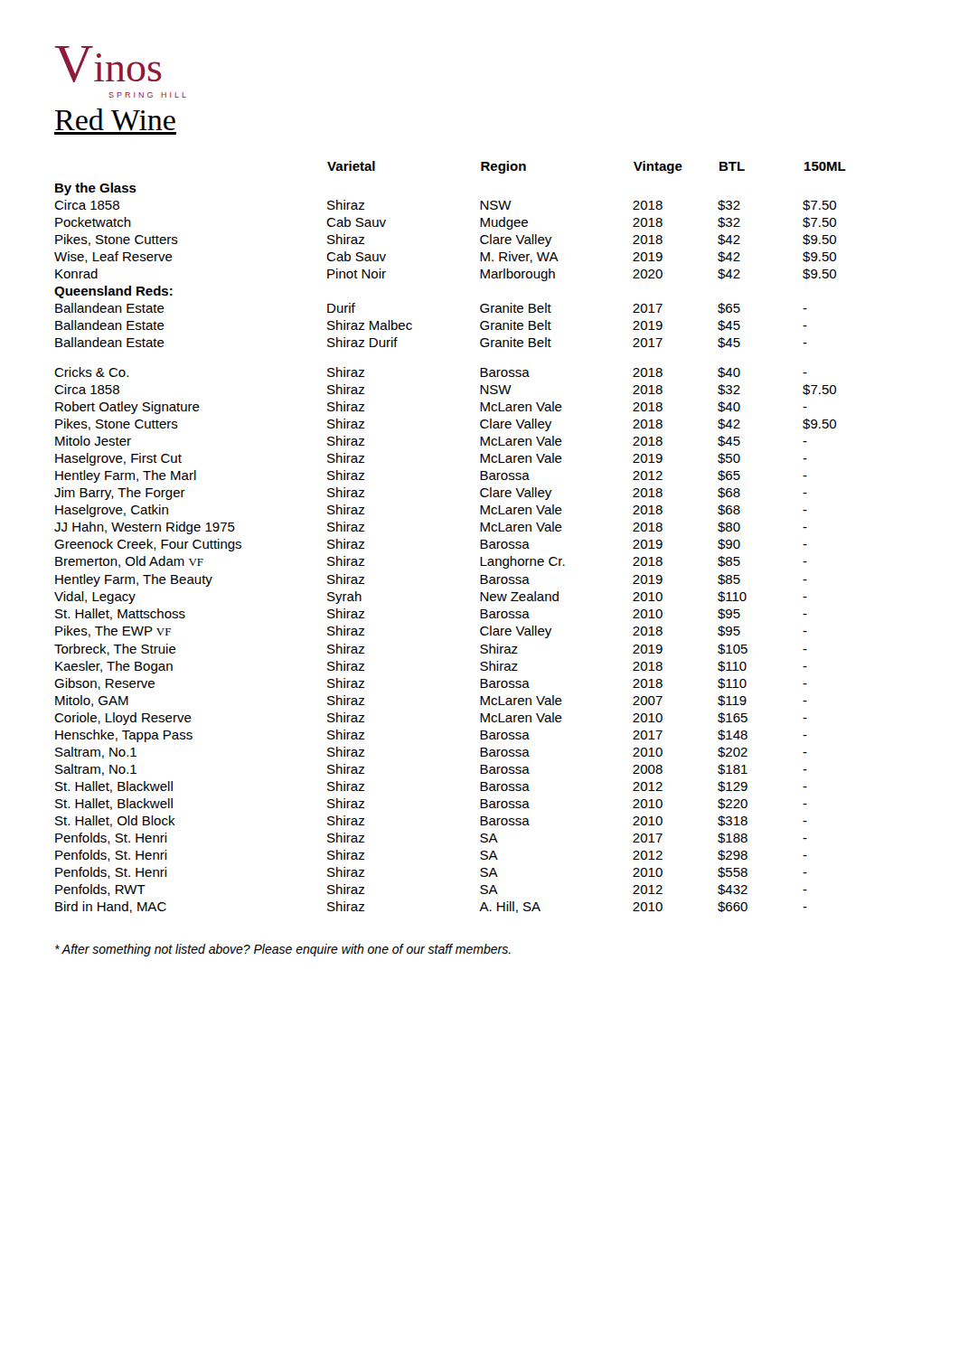Vinos
SPRING HILL
Red Wine
| | Varietal | Region | Vintage | BTL | 150ML |
| --- | --- | --- | --- | --- | --- |
| By the Glass |
| Circa 1858 | Shiraz | NSW | 2018 | $32 | $7.50 |
| Pocketwatch | Cab Sauv | Mudgee | 2018 | $32 | $7.50 |
| Pikes, Stone Cutters | Shiraz | Clare Valley | 2018 | $42 | $9.50 |
| Wise, Leaf Reserve | Cab Sauv | M. River, WA | 2019 | $42 | $9.50 |
| Konrad | Pinot Noir | Marlborough | 2020 | $42 | $9.50 |
| Queensland Reds: |
| Ballandean Estate | Durif | Granite Belt | 2017 | $65 | - |
| Ballandean Estate | Shiraz Malbec | Granite Belt | 2019 | $45 | - |
| Ballandean Estate | Shiraz Durif | Granite Belt | 2017 | $45 | - |
| Cricks & Co. | Shiraz | Barossa | 2018 | $40 | - |
| Circa 1858 | Shiraz | NSW | 2018 | $32 | $7.50 |
| Robert Oatley Signature | Shiraz | McLaren Vale | 2018 | $40 | - |
| Pikes, Stone Cutters | Shiraz | Clare Valley | 2018 | $42 | $9.50 |
| Mitolo Jester | Shiraz | McLaren Vale | 2018 | $45 | - |
| Haselgrove, First Cut | Shiraz | McLaren Vale | 2019 | $50 | - |
| Hentley Farm, The Marl | Shiraz | Barossa | 2012 | $65 | - |
| Jim Barry, The Forger | Shiraz | Clare Valley | 2018 | $68 | - |
| Haselgrove, Catkin | Shiraz | McLaren Vale | 2018 | $68 | - |
| JJ Hahn, Western Ridge 1975 | Shiraz | McLaren Vale | 2018 | $80 | - |
| Greenock Creek, Four Cuttings | Shiraz | Barossa | 2019 | $90 | - |
| Bremerton, Old Adam VF | Shiraz | Langhorne Cr. | 2018 | $85 | - |
| Hentley Farm, The Beauty | Shiraz | Barossa | 2019 | $85 | - |
| Vidal, Legacy | Syrah | New Zealand | 2010 | $110 | - |
| St. Hallet, Mattschoss | Shiraz | Barossa | 2010 | $95 | - |
| Pikes, The EWP VF | Shiraz | Clare Valley | 2018 | $95 | - |
| Torbreck, The Struie | Shiraz | Shiraz | 2019 | $105 | - |
| Kaesler, The Bogan | Shiraz | Shiraz | 2018 | $110 | - |
| Gibson, Reserve | Shiraz | Barossa | 2018 | $110 | - |
| Mitolo, GAM | Shiraz | McLaren Vale | 2007 | $119 | - |
| Coriole, Lloyd Reserve | Shiraz | McLaren Vale | 2010 | $165 | - |
| Henschke, Tappa Pass | Shiraz | Barossa | 2017 | $148 | - |
| Saltram, No.1 | Shiraz | Barossa | 2010 | $202 | - |
| Saltram, No.1 | Shiraz | Barossa | 2008 | $181 | - |
| St. Hallet, Blackwell | Shiraz | Barossa | 2012 | $129 | - |
| St. Hallet, Blackwell | Shiraz | Barossa | 2010 | $220 | - |
| St. Hallet, Old Block | Shiraz | Barossa | 2010 | $318 | - |
| Penfolds, St. Henri | Shiraz | SA | 2017 | $188 | - |
| Penfolds, St. Henri | Shiraz | SA | 2012 | $298 | - |
| Penfolds, St. Henri | Shiraz | SA | 2010 | $558 | - |
| Penfolds, RWT | Shiraz | SA | 2012 | $432 | - |
| Bird in Hand, MAC | Shiraz | A. Hill, SA | 2010 | $660 | - |
* After something not listed above? Please enquire with one of our staff members.